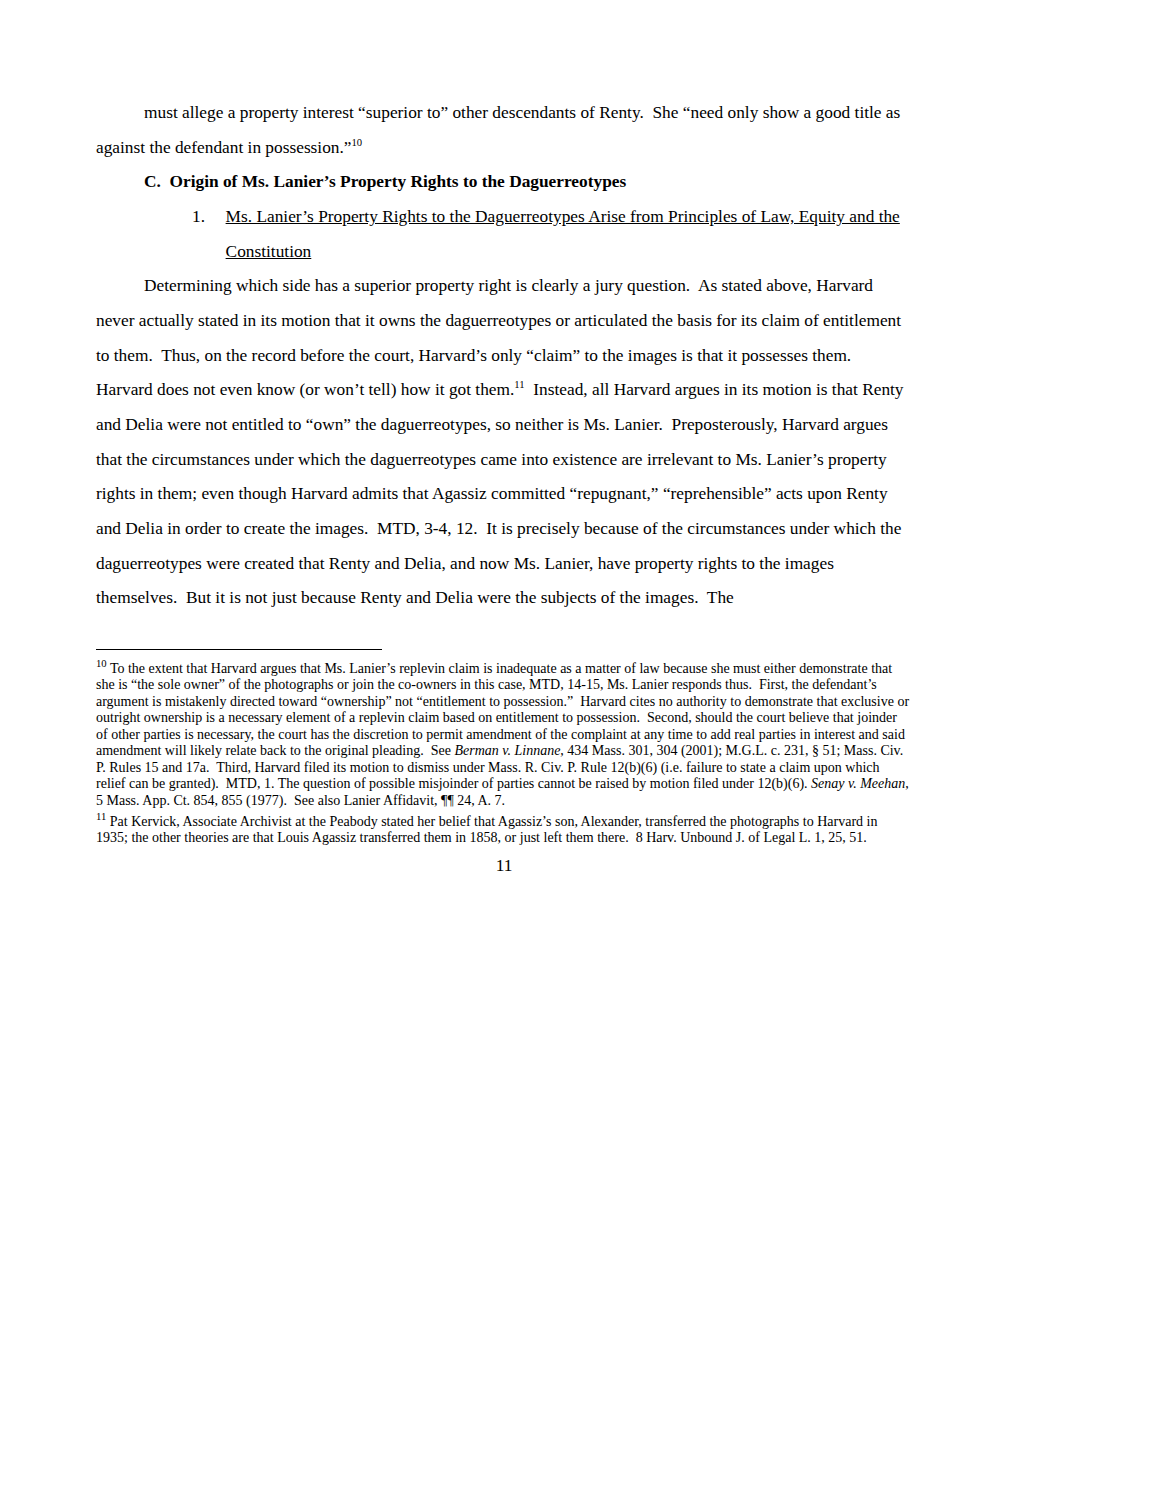must allege a property interest “superior to” other descendants of Renty. She “need only show a good title as against the defendant in possession.”10
C. Origin of Ms. Lanier’s Property Rights to the Daguerreotypes
1. Ms. Lanier’s Property Rights to the Daguerreotypes Arise from Principles of Law, Equity and the Constitution
Determining which side has a superior property right is clearly a jury question. As stated above, Harvard never actually stated in its motion that it owns the daguerreotypes or articulated the basis for its claim of entitlement to them. Thus, on the record before the court, Harvard’s only “claim” to the images is that it possesses them. Harvard does not even know (or won’t tell) how it got them.11 Instead, all Harvard argues in its motion is that Renty and Delia were not entitled to “own” the daguerreotypes, so neither is Ms. Lanier. Preposterously, Harvard argues that the circumstances under which the daguerreotypes came into existence are irrelevant to Ms. Lanier’s property rights in them; even though Harvard admits that Agassiz committed “repugnant,” “reprehensible” acts upon Renty and Delia in order to create the images. MTD, 3-4, 12. It is precisely because of the circumstances under which the daguerreotypes were created that Renty and Delia, and now Ms. Lanier, have property rights to the images themselves. But it is not just because Renty and Delia were the subjects of the images. The
10 To the extent that Harvard argues that Ms. Lanier’s replevin claim is inadequate as a matter of law because she must either demonstrate that she is “the sole owner” of the photographs or join the co-owners in this case, MTD, 14-15, Ms. Lanier responds thus. First, the defendant’s argument is mistakenly directed toward “ownership” not “entitlement to possession.” Harvard cites no authority to demonstrate that exclusive or outright ownership is a necessary element of a replevin claim based on entitlement to possession. Second, should the court believe that joinder of other parties is necessary, the court has the discretion to permit amendment of the complaint at any time to add real parties in interest and said amendment will likely relate back to the original pleading. See Berman v. Linnane, 434 Mass. 301, 304 (2001); M.G.L. c. 231, § 51; Mass. Civ. P. Rules 15 and 17a. Third, Harvard filed its motion to dismiss under Mass. R. Civ. P. Rule 12(b)(6) (i.e. failure to state a claim upon which relief can be granted). MTD, 1. The question of possible misjoinder of parties cannot be raised by motion filed under 12(b)(6). Senay v. Meehan, 5 Mass. App. Ct. 854, 855 (1977). See also Lanier Affidavit, ¶¶ 24, A. 7.
11 Pat Kervick, Associate Archivist at the Peabody stated her belief that Agassiz’s son, Alexander, transferred the photographs to Harvard in 1935; the other theories are that Louis Agassiz transferred them in 1858, or just left them there. 8 Harv. Unbound J. of Legal L. 1, 25, 51.
11